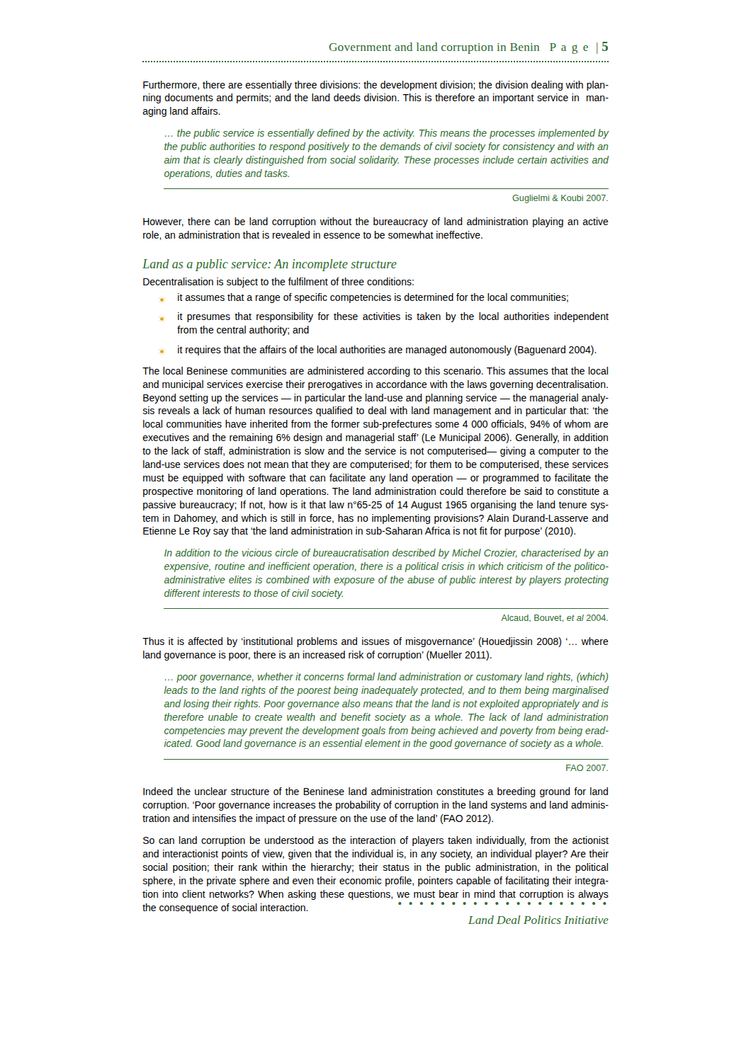Government and land corruption in Benin P a g e | 5
Furthermore, there are essentially three divisions: the development division; the division dealing with planning documents and permits; and the land deeds division. This is therefore an important service in managing land affairs.
… the public service is essentially defined by the activity. This means the processes implemented by the public authorities to respond positively to the demands of civil society for consistency and with an aim that is clearly distinguished from social solidarity. These processes include certain activities and operations, duties and tasks.
Guglielmi & Koubi 2007.
However, there can be land corruption without the bureaucracy of land administration playing an active role, an administration that is revealed in essence to be somewhat ineffective.
Land as a public service: An incomplete structure
Decentralisation is subject to the fulfilment of three conditions:
it assumes that a range of specific competencies is determined for the local communities;
it presumes that responsibility for these activities is taken by the local authorities independent from the central authority; and
it requires that the affairs of the local authorities are managed autonomously (Baguenard 2004).
The local Beninese communities are administered according to this scenario. This assumes that the local and municipal services exercise their prerogatives in accordance with the laws governing decentralisation. Beyond setting up the services — in particular the land-use and planning service — the managerial analysis reveals a lack of human resources qualified to deal with land management and in particular that: ‘the local communities have inherited from the former sub-prefectures some 4 000 officials, 94% of whom are executives and the remaining 6% design and managerial staff’ (Le Municipal 2006). Generally, in addition to the lack of staff, administration is slow and the service is not computerised— giving a computer to the land-use services does not mean that they are computerised; for them to be computerised, these services must be equipped with software that can facilitate any land operation — or programmed to facilitate the prospective monitoring of land operations. The land administration could therefore be said to constitute a passive bureaucracy; If not, how is it that law n°65-25 of 14 August 1965 organising the land tenure system in Dahomey, and which is still in force, has no implementing provisions? Alain Durand-Lasserve and Etienne Le Roy say that ‘the land administration in sub-Saharan Africa is not fit for purpose’ (2010).
In addition to the vicious circle of bureaucratisation described by Michel Crozier, characterised by an expensive, routine and inefficient operation, there is a political crisis in which criticism of the politico-administrative elites is combined with exposure of the abuse of public interest by players protecting different interests to those of civil society.
Alcaud, Bouvet, et al 2004.
Thus it is affected by ‘institutional problems and issues of misgovernance’ (Houedjissin 2008) ‘… where land governance is poor, there is an increased risk of corruption’ (Mueller 2011).
… poor governance, whether it concerns formal land administration or customary land rights, (which) leads to the land rights of the poorest being inadequately protected, and to them being marginalised and losing their rights. Poor governance also means that the land is not exploited appropriately and is therefore unable to create wealth and benefit society as a whole. The lack of land administration competencies may prevent the development goals from being achieved and poverty from being eradicated. Good land governance is an essential element in the good governance of society as a whole.
FAO 2007.
Indeed the unclear structure of the Beninese land administration constitutes a breeding ground for land corruption. ‘Poor governance increases the probability of corruption in the land systems and land administration and intensifies the impact of pressure on the use of the land’ (FAO 2012).
So can land corruption be understood as the interaction of players taken individually, from the actionist and interactionist points of view, given that the individual is, in any society, an individual player? Are their social position; their rank within the hierarchy; their status in the public administration, in the political sphere, in the private sphere and even their economic profile, pointers capable of facilitating their integration into client networks? When asking these questions, we must bear in mind that corruption is always the consequence of social interaction.
• • • • • • • • • • • • • • • • • • • •
Land Deal Politics Initiative